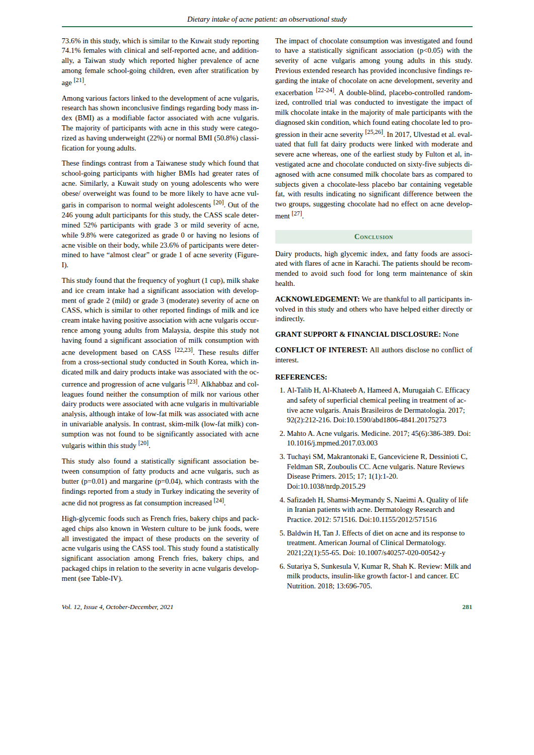Dietary intake of acne patient: an observational study
73.6% in this study, which is similar to the Kuwait study reporting 74.1% females with clinical and self-reported acne, and additionally, a Taiwan study which reported higher prevalence of acne among female school-going children, even after stratification by age [21].
Among various factors linked to the development of acne vulgaris, research has shown inconclusive findings regarding body mass index (BMI) as a modifiable factor associated with acne vulgaris. The majority of participants with acne in this study were categorized as having underweight (22%) or normal BMI (50.8%) classification for young adults.
These findings contrast from a Taiwanese study which found that school-going participants with higher BMIs had greater rates of acne. Similarly, a Kuwait study on young adolescents who were obese/ overweight was found to be more likely to have acne vulgaris in comparison to normal weight adolescents [20]. Out of the 246 young adult participants for this study, the CASS scale determined 52% participants with grade 3 or mild severity of acne, while 9.8% were categorized as grade 0 or having no lesions of acne visible on their body, while 23.6% of participants were determined to have “almost clear” or grade 1 of acne severity (Figure-I).
This study found that the frequency of yoghurt (1 cup), milk shake and ice cream intake had a significant association with development of grade 2 (mild) or grade 3 (moderate) severity of acne on CASS, which is similar to other reported findings of milk and ice cream intake having positive association with acne vulgaris occurrence among young adults from Malaysia, despite this study not having found a significant association of milk consumption with acne development based on CASS [22,23]. These results differ from a cross-sectional study conducted in South Korea, which indicated milk and dairy products intake was associated with the occurrence and progression of acne vulgaris [23]. Alkhabbaz and colleagues found neither the consumption of milk nor various other dairy products were associated with acne vulgaris in multivariable analysis, although intake of low-fat milk was associated with acne in univariable analysis. In contrast, skim-milk (low-fat milk) consumption was not found to be significantly associated with acne vulgaris within this study [20].
This study also found a statistically significant association between consumption of fatty products and acne vulgaris, such as butter (p=0.01) and margarine (p=0.04), which contrasts with the findings reported from a study in Turkey indicating the severity of acne did not progress as fat consumption increased [24].
High-glycemic foods such as French fries, bakery chips and packaged chips also known in Western culture to be junk foods, were all investigated the impact of these products on the severity of acne vulgaris using the CASS tool. This study found a statistically significant association among French fries, bakery chips, and packaged chips in relation to the severity in acne vulgaris development (see Table-IV).
The impact of chocolate consumption was investigated and found to have a statistically significant association (p<0.05) with the severity of acne vulgaris among young adults in this study. Previous extended research has provided inconclusive findings regarding the intake of chocolate on acne development, severity and exacerbation [22-24]. A double-blind, placebo-controlled randomized, controlled trial was conducted to investigate the impact of milk chocolate intake in the majority of male participants with the diagnosed skin condition, which found eating chocolate led to progression in their acne severity [25,26]. In 2017, Ulvestad et al. evaluated that full fat dairy products were linked with moderate and severe acne whereas, one of the earliest study by Fulton et al, investigated acne and chocolate conducted on sixty-five subjects diagnosed with acne consumed milk chocolate bars as compared to subjects given a chocolate-less placebo bar containing vegetable fat, with results indicating no significant difference between the two groups, suggesting chocolate had no effect on acne development [27].
Conclusion
Dairy products, high glycemic index, and fatty foods are associated with flares of acne in Karachi. The patients should be recommended to avoid such food for long term maintenance of skin health.
ACKNOWLEDGEMENT: We are thankful to all participants involved in this study and others who have helped either directly or indirectly.
GRANT SUPPORT & FINANCIAL DISCLOSURE: None
CONFLICT OF INTEREST: All authors disclose no conflict of interest.
REFERENCES:
Al-Talib H, Al-Khateeb A, Hameed A, Murugaiah C. Efficacy and safety of superficial chemical peeling in treatment of active acne vulgaris. Anais Brasileiros de Dermatologia. 2017; 92(2):212-216. Doi:10.1590/abd1806-4841.20175273
Mahto A. Acne vulgaris. Medicine. 2017; 45(6):386-389. Doi: 10.1016/j.mpmed.2017.03.003
Tuchayi SM, Makrantonaki E, Ganceviciene R, Dessinioti C, Feldman SR, Zouboulis CC. Acne vulgaris. Nature Reviews Disease Primers. 2015; 17; 1(1):1-20. Doi:10.1038/nrdp.2015.29
Safizadeh H, Shamsi-Meymandy S, Naeimi A. Quality of life in Iranian patients with acne. Dermatology Research and Practice. 2012: 571516. Doi:10.1155/2012/571516
Baldwin H, Tan J. Effects of diet on acne and its response to treatment. American Journal of Clinical Dermatology. 2021;22(1):55-65. Doi: 10.1007/s40257-020-00542-y
Sutariya S, Sunkesula V, Kumar R, Shah K. Review: Milk and milk products, insulin-like growth factor-1 and cancer. EC Nutrition. 2018; 13:696-705.
Vol. 12, Issue 4, October-December, 2021 281